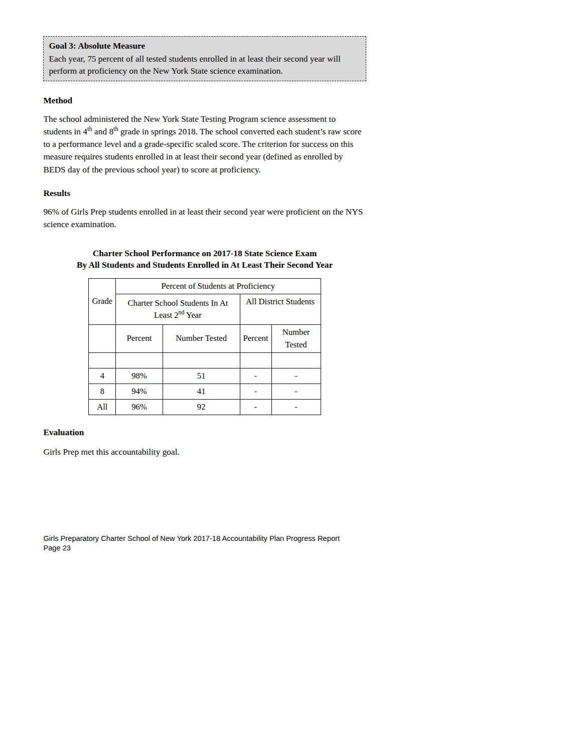Goal 3: Absolute Measure
Each year, 75 percent of all tested students enrolled in at least their second year will perform at proficiency on the New York State science examination.
Method
The school administered the New York State Testing Program science assessment to students in 4th and 8th grade in springs 2018. The school converted each student’s raw score to a performance level and a grade-specific scaled score. The criterion for success on this measure requires students enrolled in at least their second year (defined as enrolled by BEDS day of the previous school year) to score at proficiency.
Results
96% of Girls Prep students enrolled in at least their second year were proficient on the NYS science examination.
Charter School Performance on 2017-18 State Science Exam
By All Students and Students Enrolled in At Least Their Second Year
| Grade | Percent of Students at Proficiency |
| --- | --- |
| Charter School Students In At Least 2 nd Year | All District Students |
| | Percent | Number Tested | Percent | Number Tested |
| 4 | 98% | 51 | - | - |
| 8 | 94% | 41 | - | - |
| All | 96% | 92 | - | - |
Evaluation
Girls Prep met this accountability goal.
Girls Preparatory Charter School of New York 2017-18 Accountability Plan Progress Report
Page 23